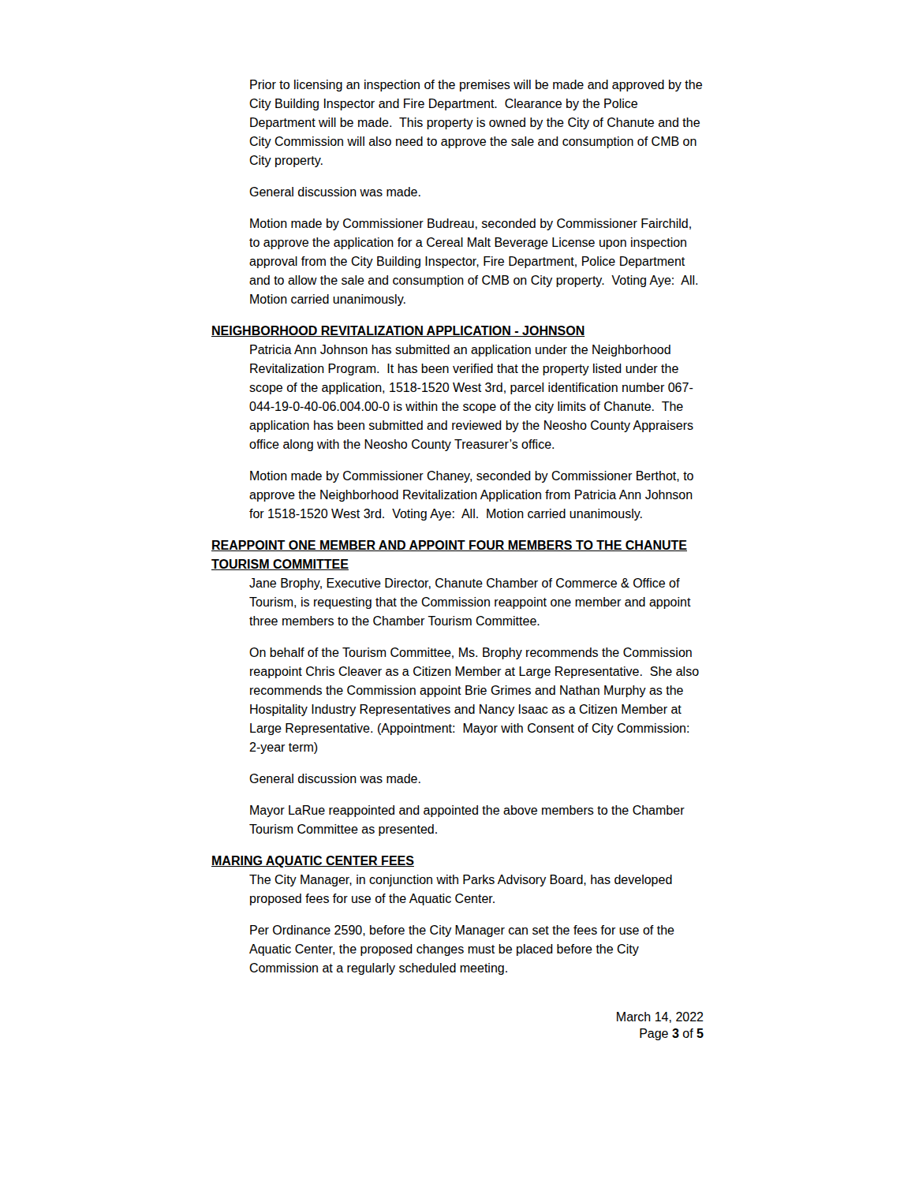Prior to licensing an inspection of the premises will be made and approved by the City Building Inspector and Fire Department. Clearance by the Police Department will be made. This property is owned by the City of Chanute and the City Commission will also need to approve the sale and consumption of CMB on City property.
General discussion was made.
Motion made by Commissioner Budreau, seconded by Commissioner Fairchild, to approve the application for a Cereal Malt Beverage License upon inspection approval from the City Building Inspector, Fire Department, Police Department and to allow the sale and consumption of CMB on City property. Voting Aye: All. Motion carried unanimously.
Neighborhood Revitalization Application - Johnson
Patricia Ann Johnson has submitted an application under the Neighborhood Revitalization Program. It has been verified that the property listed under the scope of the application, 1518-1520 West 3rd, parcel identification number 067-044-19-0-40-06.004.00-0 is within the scope of the city limits of Chanute. The application has been submitted and reviewed by the Neosho County Appraisers office along with the Neosho County Treasurer’s office.
Motion made by Commissioner Chaney, seconded by Commissioner Berthot, to approve the Neighborhood Revitalization Application from Patricia Ann Johnson for 1518-1520 West 3rd. Voting Aye: All. Motion carried unanimously.
Reappoint One Member and Appoint Four Members to the Chanute Tourism Committee
Jane Brophy, Executive Director, Chanute Chamber of Commerce & Office of Tourism, is requesting that the Commission reappoint one member and appoint three members to the Chamber Tourism Committee.
On behalf of the Tourism Committee, Ms. Brophy recommends the Commission reappoint Chris Cleaver as a Citizen Member at Large Representative. She also recommends the Commission appoint Brie Grimes and Nathan Murphy as the Hospitality Industry Representatives and Nancy Isaac as a Citizen Member at Large Representative. (Appointment: Mayor with Consent of City Commission: 2-year term)
General discussion was made.
Mayor LaRue reappointed and appointed the above members to the Chamber Tourism Committee as presented.
Maring Aquatic Center Fees
The City Manager, in conjunction with Parks Advisory Board, has developed proposed fees for use of the Aquatic Center.
Per Ordinance 2590, before the City Manager can set the fees for use of the Aquatic Center, the proposed changes must be placed before the City Commission at a regularly scheduled meeting.
March 14, 2022
Page 3 of 5